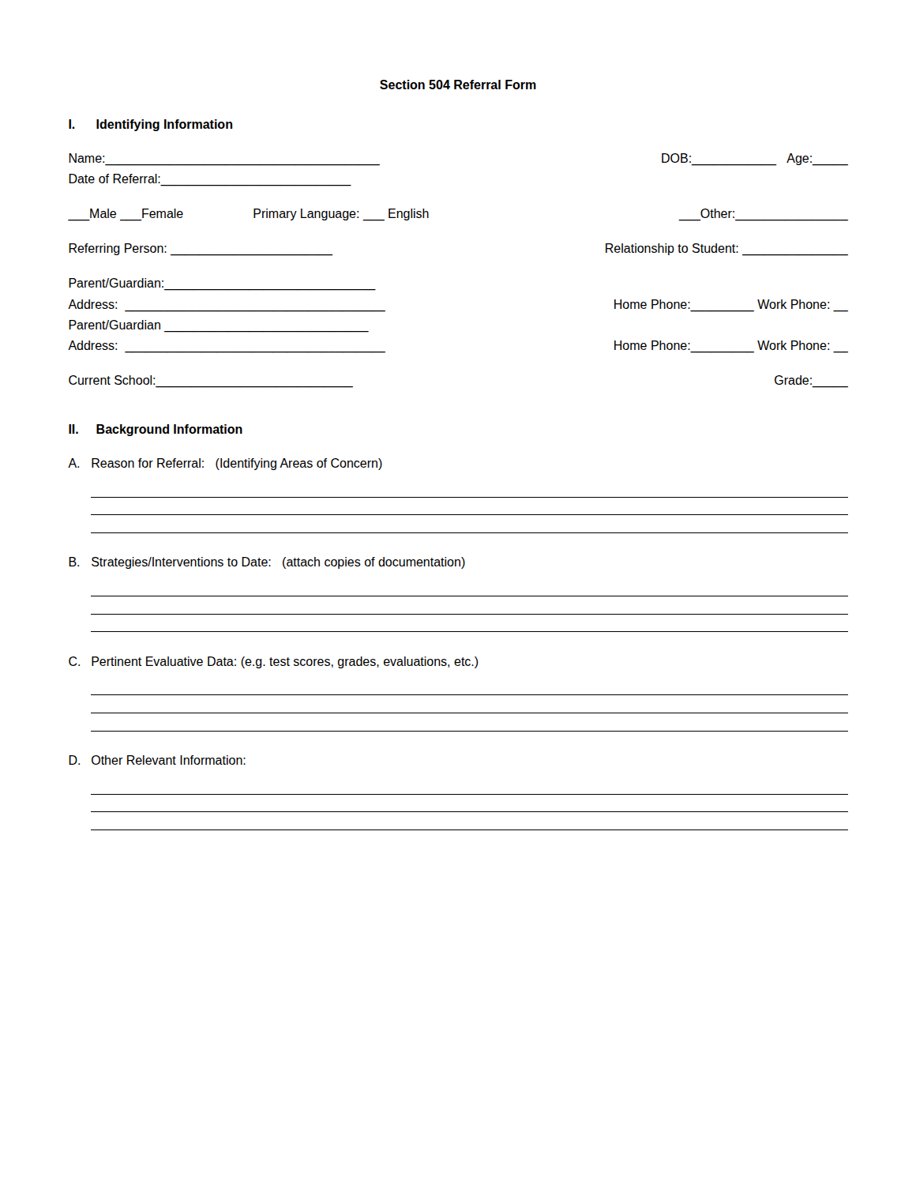Section 504 Referral Form
I. Identifying Information
Name:_______________________________________ DOB:____________ Age:_____
Date of Referral:___________________________
___Male ___Female Primary Language: ___ English ___Other:________________
Referring Person: _______________________ Relationship to Student: _______________
Parent/Guardian:______________________________
Address: _____________________________________ Home Phone:_________ Work Phone: __
Parent/Guardian _____________________________
Address: _____________________________________ Home Phone:_________ Work Phone: __
Current School:____________________________ Grade:_____
II. Background Information
A. Reason for Referral: (Identifying Areas of Concern)
B. Strategies/Interventions to Date: (attach copies of documentation)
C. Pertinent Evaluative Data: (e.g. test scores, grades, evaluations, etc.)
D. Other Relevant Information: